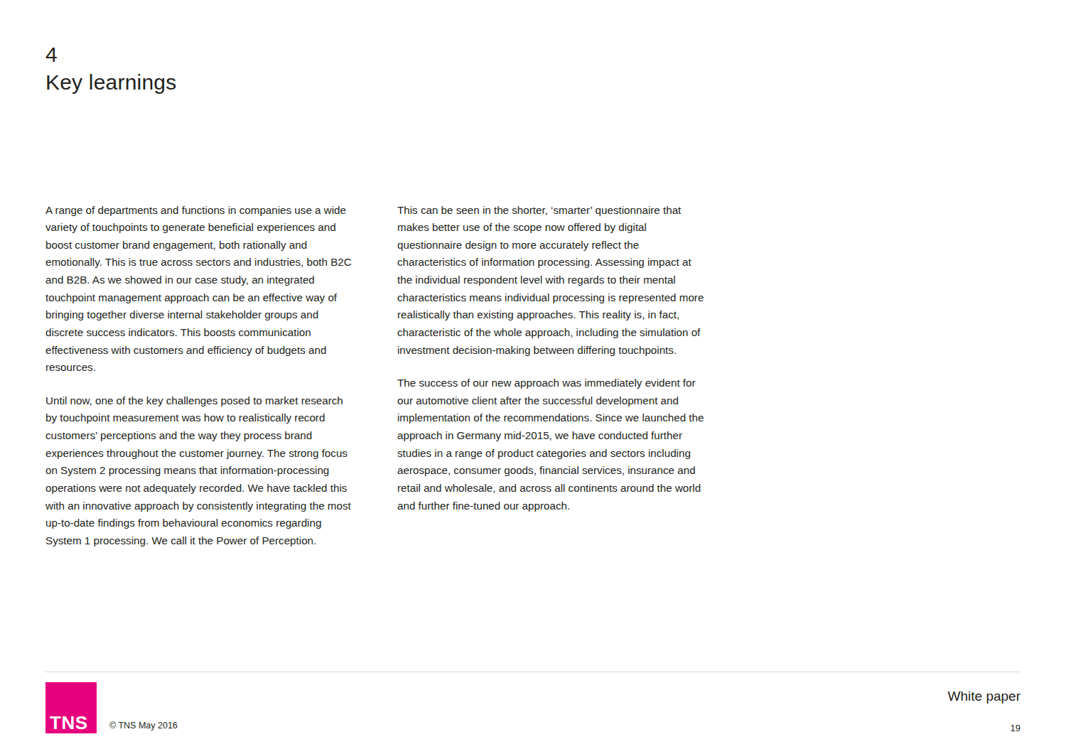4
Key learnings
A range of departments and functions in companies use a wide variety of touchpoints to generate beneficial experiences and boost customer brand engagement, both rationally and emotionally. This is true across sectors and industries, both B2C and B2B. As we showed in our case study, an integrated touchpoint management approach can be an effective way of bringing together diverse internal stakeholder groups and discrete success indicators. This boosts communication effectiveness with customers and efficiency of budgets and resources.
Until now, one of the key challenges posed to market research by touchpoint measurement was how to realistically record customers’ perceptions and the way they process brand experiences throughout the customer journey. The strong focus on System 2 processing means that information-processing operations were not adequately recorded. We have tackled this with an innovative approach by consistently integrating the most up-to-date findings from behavioural economics regarding System 1 processing. We call it the Power of Perception.
This can be seen in the shorter, ‘smarter’ questionnaire that makes better use of the scope now offered by digital questionnaire design to more accurately reflect the characteristics of information processing. Assessing impact at the individual respondent level with regards to their mental characteristics means individual processing is represented more realistically than existing approaches. This reality is, in fact, characteristic of the whole approach, including the simulation of investment decision-making between differing touchpoints.
The success of our new approach was immediately evident for our automotive client after the successful development and implementation of the recommendations. Since we launched the approach in Germany mid-2015, we have conducted further studies in a range of product categories and sectors including aerospace, consumer goods, financial services, insurance and retail and wholesale, and across all continents around the world and further fine-tuned our approach.
TNS
© TNS May 2016
White paper
19